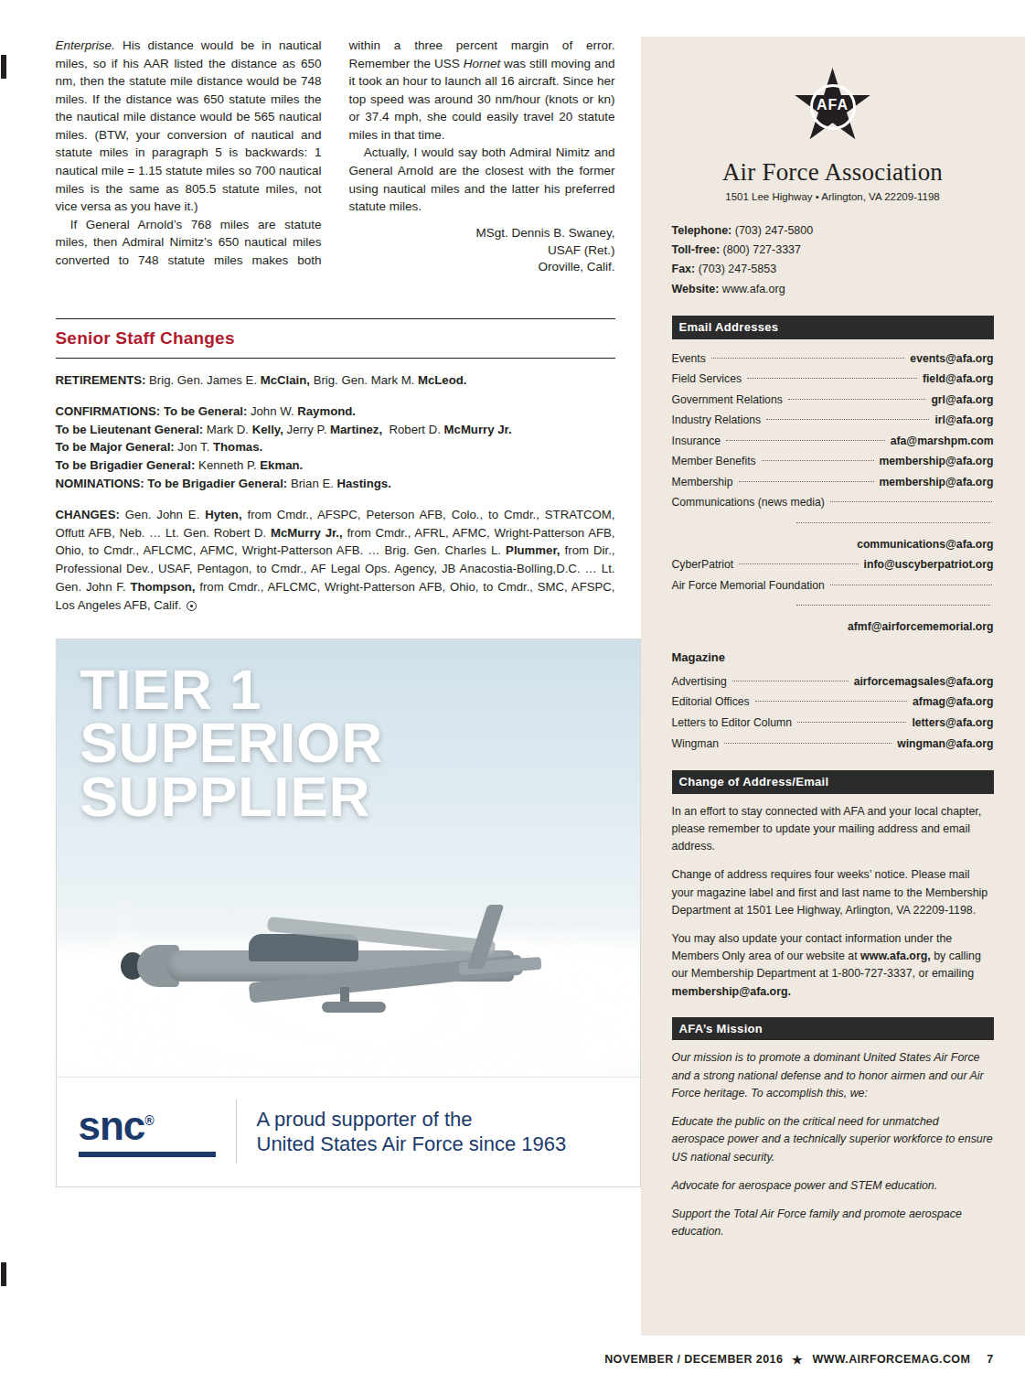Enterprise. His distance would be in nautical miles, so if his AAR listed the distance as 650 nm, then the statute mile distance would be 748 miles. If the distance was 650 statute miles the the nautical mile distance would be 565 nautical miles. (BTW, your conversion of nautical and statute miles in paragraph 5 is backwards: 1 nautical mile = 1.15 statute miles so 700 nautical miles is the same as 805.5 statute miles, not vice versa as you have it.)
If General Arnold’s 768 miles are statute miles, then Admiral Nimitz’s 650 nautical miles converted to 748 statute miles makes both within a three percent margin of error. Remember the USS Hornet was still moving and it took an hour to launch all 16 aircraft. Since her top speed was around 30 nm/hour (knots or kn) or 37.4 mph, she could easily travel 20 statute miles in that time.
Actually, I would say both Admiral Nimitz and General Arnold are the closest with the former using nautical miles and the latter his preferred statute miles.
MSgt. Dennis B. Swaney,
USAF (Ret.)
Oroville, Calif.
Senior Staff Changes
RETIREMENTS: Brig. Gen. James E. McClain, Brig. Gen. Mark M. McLeod.
CONFIRMATIONS: To be General: John W. Raymond.
To be Lieutenant General: Mark D. Kelly, Jerry P. Martinez, Robert D. McMurry Jr.
To be Major General: Jon T. Thomas.
To be Brigadier General: Kenneth P. Ekman.
NOMINATIONS: To be Brigadier General: Brian E. Hastings.
CHANGES: Gen. John E. Hyten, from Cmdr., AFSPC, Peterson AFB, Colo., to Cmdr., STRATCOM, Offutt AFB, Neb. … Lt. Gen. Robert D. McMurry Jr., from Cmdr., AFRL, AFMC, Wright-Patterson AFB, Ohio, to Cmdr., AFLCMC, AFMC, Wright-Patterson AFB. … Brig. Gen. Charles L. Plummer, from Dir., Professional Dev., USAF, Pentagon, to Cmdr., AF Legal Ops. Agency, JB Anacostia-Bolling,D.C. … Lt. Gen. John F. Thompson, from Cmdr., AFLCMC, Wright-Patterson AFB, Ohio, to Cmdr., SMC, AFSPC, Los Angeles AFB, Calif.
TIER 1 SUPERIOR SUPPLIER
snc®
A proud supporter of the
United States Air Force since 1963
AFA
Air Force Association
1501 Lee Highway • Arlington, VA 22209-1198
Telephone: (703) 247-5800
Toll-free: (800) 727-3337
Fax: (703) 247-5853
Website: www.afa.org
Email Addresses
Events events@afa.org
Field Services field@afa.org
Government Relations grl@afa.org
Industry Relations irl@afa.org
Insurance afa@marshpm.com
Member Benefits membership@afa.org
Membership membership@afa.org
Communications (news media)
communications@afa.org
CyberPatriot info@uscyberpatriot.org
Air Force Memorial Foundation
afmf@airforcememorial.org
Magazine
Advertising airforcemagsales@afa.org
Editorial Offices afmag@afa.org
Letters to Editor Column letters@afa.org
Wingman wingman@afa.org
Change of Address/Email
In an effort to stay connected with AFA and your local chapter, please remember to update your mailing address and email address.
Change of address requires four weeks’ notice. Please mail your magazine label and first and last name to the Membership Department at 1501 Lee Highway, Arlington, VA 22209-1198.
You may also update your contact information under the Members Only area of our website at www.afa.org, by calling our Membership Department at 1-800-727-3337, or emailing membership@afa.org.
AFA’s Mission
Our mission is to promote a dominant United States Air Force and a strong national defense and to honor airmen and our Air Force heritage. To accomplish this, we:
Educate the public on the critical need for unmatched aerospace power and a technically superior workforce to ensure US national security.
Advocate for aerospace power and STEM education.
Support the Total Air Force family and promote aerospace education.
NOVEMBER / DECEMBER 2016 ★ WWW.AIRFORCEMAG.COM 7